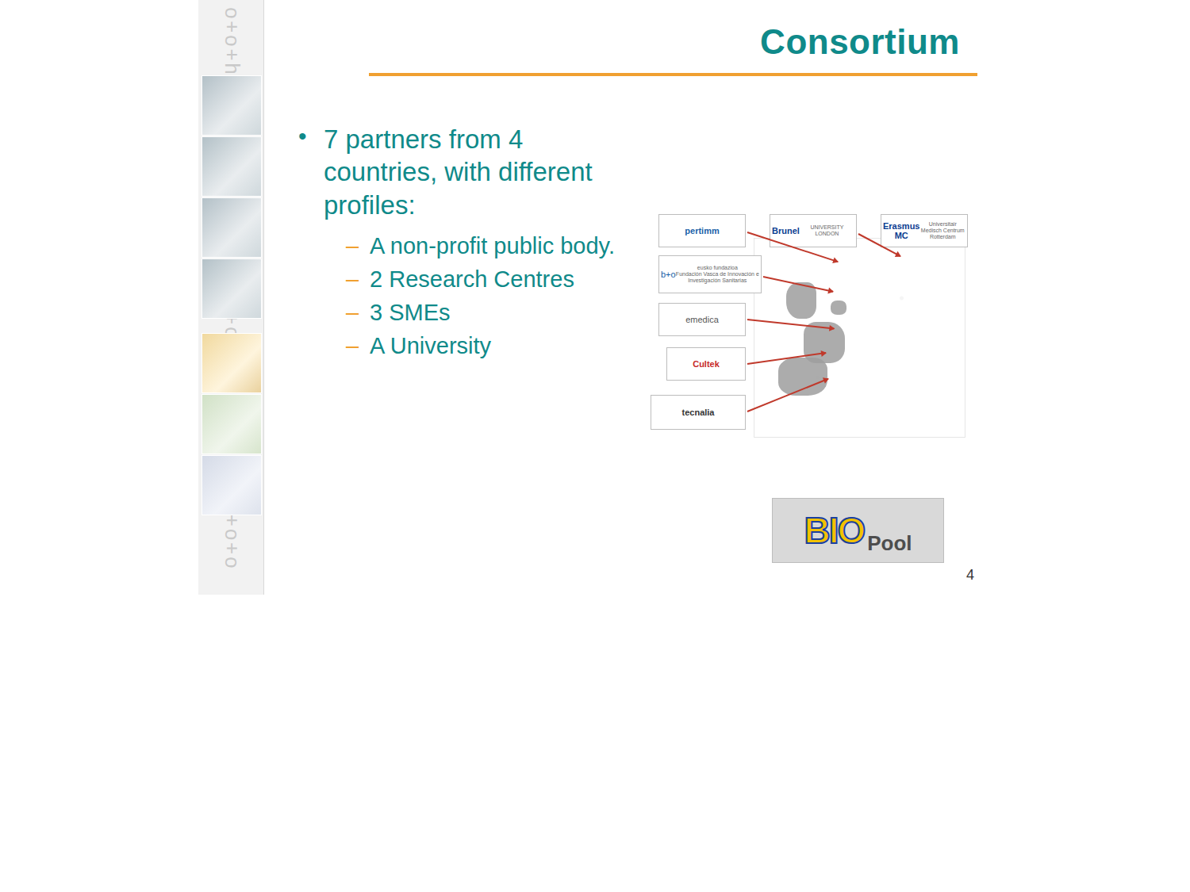o+o+h+o
o+o+o
o+o+o
Consortium
7 partners from 4 countries, with different profiles:
A non-profit public body.
2 Research Centres
3 SMEs
A University
pertimm
BrunelUNIVERSITY LONDON
Erasmus MCUniversitair Medisch Centrum Rotterdam
b+oeusko fundazioa
Fundación Vasca de Innovación e Investigación Sanitarias
emedica
Cultek
tecnalia
BIO Pool
4